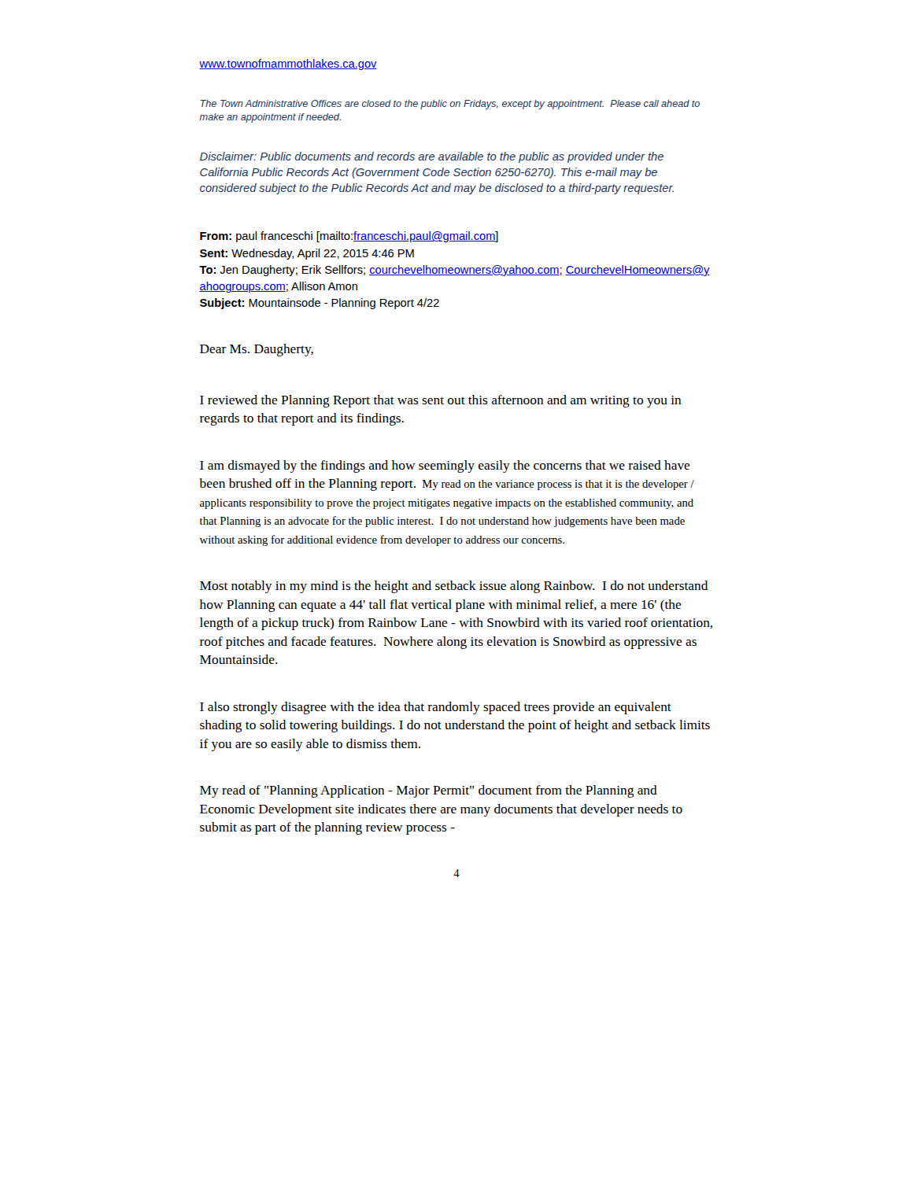www.townofmammothlakes.ca.gov
The Town Administrative Offices are closed to the public on Fridays, except by appointment. Please call ahead to make an appointment if needed.
Disclaimer: Public documents and records are available to the public as provided under the California Public Records Act (Government Code Section 6250-6270). This e-mail may be considered subject to the Public Records Act and may be disclosed to a third-party requester.
From: paul franceschi [mailto:franceschi.paul@gmail.com]
Sent: Wednesday, April 22, 2015 4:46 PM
To: Jen Daugherty; Erik Sellfors; courchevelhomeowners@yahoo.com; CourchevelHomeowners@yahoogroups.com; Allison Amon
Subject: Mountainsode - Planning Report 4/22
Dear Ms. Daugherty,
I reviewed the Planning Report that was sent out this afternoon and am writing to you in regards to that report and its findings.
I am dismayed by the findings and how seemingly easily the concerns that we raised have been brushed off in the Planning report. My read on the variance process is that it is the developer / applicants responsibility to prove the project mitigates negative impacts on the established community, and that Planning is an advocate for the public interest. I do not understand how judgements have been made without asking for additional evidence from developer to address our concerns.
Most notably in my mind is the height and setback issue along Rainbow. I do not understand how Planning can equate a 44' tall flat vertical plane with minimal relief, a mere 16' (the length of a pickup truck) from Rainbow Lane - with Snowbird with its varied roof orientation, roof pitches and facade features. Nowhere along its elevation is Snowbird as oppressive as Mountainside.
I also strongly disagree with the idea that randomly spaced trees provide an equivalent shading to solid towering buildings. I do not understand the point of height and setback limits if you are so easily able to dismiss them.
My read of "Planning Application - Major Permit" document from the Planning and Economic Development site indicates there are many documents that developer needs to submit as part of the planning review process -
4